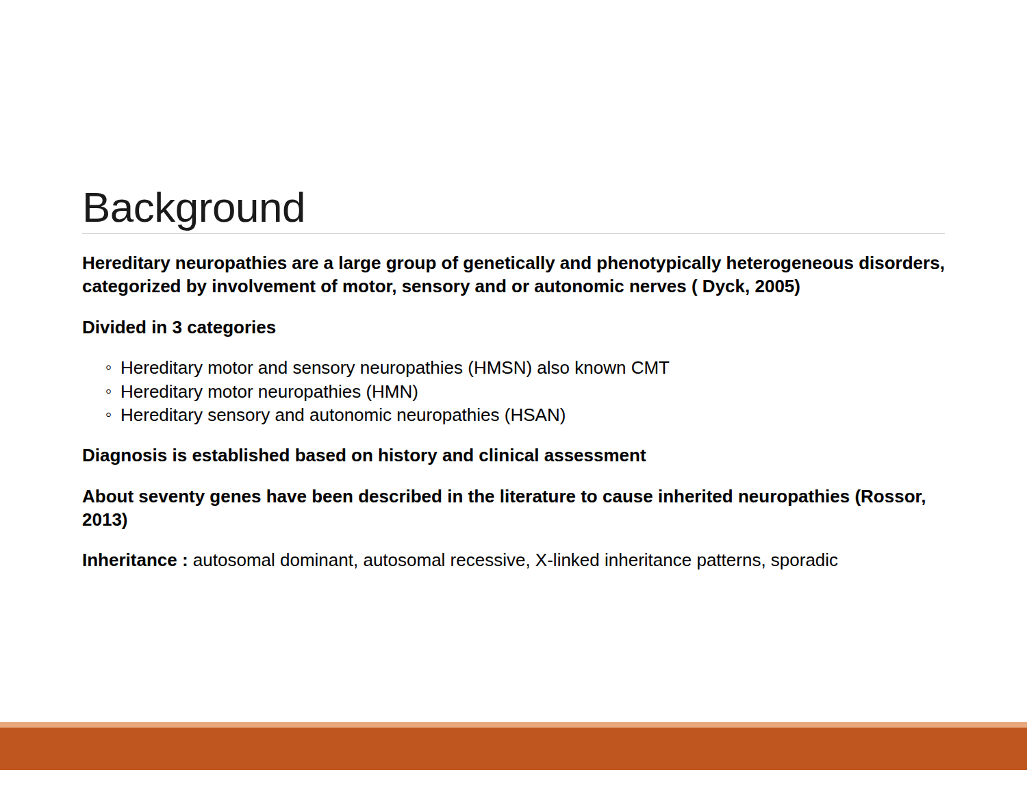Background
Hereditary neuropathies are a large group of genetically and phenotypically heterogeneous disorders, categorized by involvement of motor, sensory and or autonomic nerves ( Dyck, 2005)
Divided in 3 categories
Hereditary motor and sensory neuropathies (HMSN) also known CMT
Hereditary motor neuropathies (HMN)
Hereditary sensory and autonomic neuropathies (HSAN)
Diagnosis is established based on history and clinical assessment
About seventy genes have been described in the literature to cause inherited neuropathies (Rossor, 2013)
Inheritance : autosomal dominant, autosomal recessive, X-linked inheritance patterns, sporadic